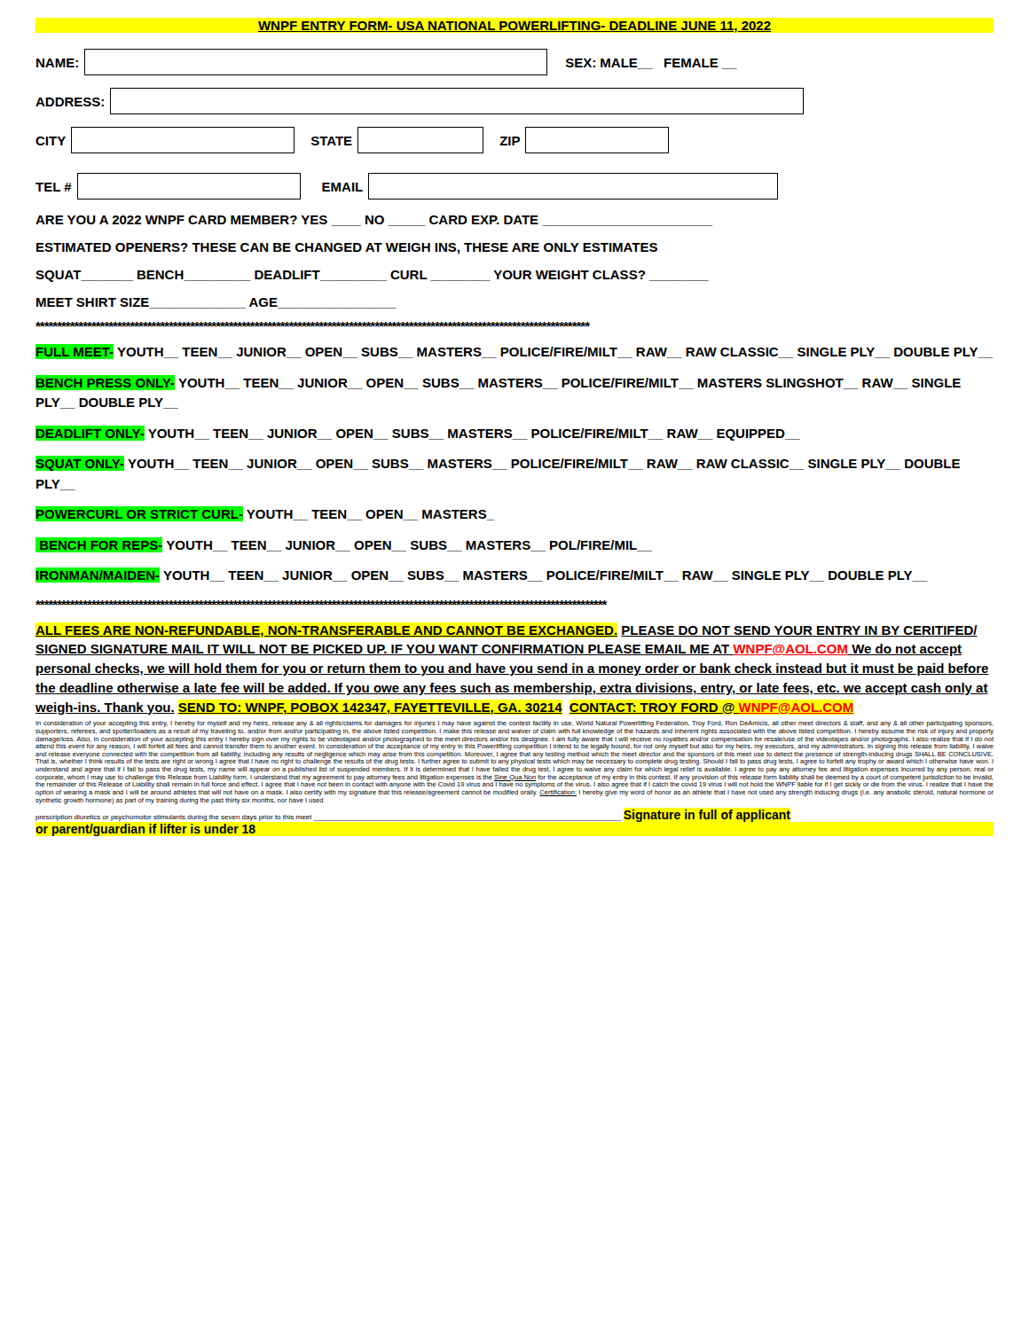WNPF ENTRY FORM- USA NATIONAL POWERLIFTING- DEADLINE JUNE 11, 2022
NAME: SEX: MALE__ FEMALE __
ADDRESS:
CITY STATE ZIP
TEL # EMAIL
ARE YOU A 2022 WNPF CARD MEMBER? YES ____ NO _____ CARD EXP. DATE _______________________
ESTIMATED OPENERS? THESE CAN BE CHANGED AT WEIGH INS, THESE ARE ONLY ESTIMATES
SQUAT_______ BENCH_________ DEADLIFT_________ CURL ________ YOUR WEIGHT CLASS? ________
MEET SHIRT SIZE_____________ AGE________________
*********************************************************************************************************************************
FULL MEET- YOUTH__ TEEN__ JUNIOR__ OPEN__ SUBS__ MASTERS__ POLICE/FIRE/MILT__ RAW__ RAW CLASSIC__ SINGLE PLY__ DOUBLE PLY__
BENCH PRESS ONLY- YOUTH__ TEEN__ JUNIOR__ OPEN__ SUBS__ MASTERS__ POLICE/FIRE/MILT__ MASTERS SLINGSHOT__ RAW__ SINGLE PLY__ DOUBLE PLY__
DEADLIFT ONLY- YOUTH__ TEEN__ JUNIOR__ OPEN__ SUBS__ MASTERS__ POLICE/FIRE/MILT__ RAW__ EQUIPPED__
SQUAT ONLY- YOUTH__ TEEN__ JUNIOR__ OPEN__ SUBS__ MASTERS__ POLICE/FIRE/MILT__ RAW__ RAW CLASSIC__ SINGLE PLY__ DOUBLE PLY__
POWERCURL OR STRICT CURL- YOUTH__ TEEN__ OPEN__ MASTERS_
BENCH FOR REPS- YOUTH__ TEEN__ JUNIOR__ OPEN__ SUBS__ MASTERS__ POL/FIRE/MIL__
IRONMAN/MAIDEN- YOUTH__ TEEN__ JUNIOR__ OPEN__ SUBS__ MASTERS__ POLICE/FIRE/MILT__ RAW__ SINGLE PLY__ DOUBLE PLY__
*************************************************************************************************************************************
ALL FEES ARE NON-REFUNDABLE, NON-TRANSFERABLE AND CANNOT BE EXCHANGED. PLEASE DO NOT SEND YOUR ENTRY IN BY CERITIFED/ SIGNED SIGNATURE MAIL IT WILL NOT BE PICKED UP. IF YOU WANT CONFIRMATION PLEASE EMAIL ME AT WNPF@AOL.COM We do not accept personal checks, we will hold them for you or return them to you and have you send in a money order or bank check instead but it must be paid before the deadline otherwise a late fee will be added. If you owe any fees such as membership, extra divisions, entry, or late fees, etc. we accept cash only at weigh-ins. Thank you. SEND TO: WNPF, POBOX 142347, FAYETTEVILLE, GA. 30214 CONTACT: TROY FORD @ WNPF@AOL.COM
In consideration of your accepting this entry, I hereby for myself and my heirs, release any & all rights/claims for damages for injuries I may have against the contest facility in use, World Natural Powerlifting Federation, Troy Ford, Ron DeAmicis, all other meet directors & staff, and any & all other participating sponsors, supporters, referees, and spotter/loaders as a result of my traveling to, and/or from and/or participating in, the above listed competition. I make this release and waiver of claim with full knowledge of the hazards and inherent rights associated with the above listed competition. I hereby assume the risk of injury and property damage/loss. Also, in consideration of your accepting this entry I hereby sign over my rights to be videotaped and/or photographed to the meet directors and/or his designee. I am fully aware that I will receive no royalties and/or compensation for resale/use of the videotapes and/or photographs. I also realize that if I do not attend this event for any reason, I will forfeit all fees and cannot transfer them to another event. In consideration of the acceptance of my entry in this Powerlifting competition I intend to be legally bound, for not only myself but also for my heirs, my executors, and my administrators. In signing this release from liability, I waive and release everyone connected with the competition from all liability, including any results of negligence which may arise from this competition. Moreover, I agree that any testing method which the meet director and the sponsors of this meet use to detect the presence of strength-inducing drugs SHALL BE CONCLUSIVE. That is, whether I think results of the tests are right or wrong I agree that I have no right to challenge the results of the drug tests. I further agree to submit to any physical tests which may be necessary to complete drug testing. Should I fail to pass drug tests, I agree to forfeit any trophy or award which I otherwise have won. I understand and agree that if I fail to pass the drug tests, my name will appear on a published list of suspended members. If it is determined that I have failed the drug test, I agree to waive any claim for which legal relief is available. I agree to pay any attorney fee and litigation expenses incurred by any person, real or corporate, whom I may use to challenge this Release from Liability form. I understand that my agreement to pay attorney fees and litigation expenses is the Sine Qua Non for the acceptance of my entry in this contest. If any provision of this release form liability shall be deemed by a court of competent jurisdiction to be invalid, the remainder of this Release of Liability shall remain in full force and effect. I agree that I have not been in contact with anyone with the Covid 19 virus and I have no symptoms of the virus. I also agree that if I catch the covid 19 virus I will not hold the WNPF liable for if I get sickly or die from the virus. I realize that I have the option of wearing a mask and I will be around athletes that will not have on a mask. I also certify with my signature that this release/agreement cannot be modified orally. Certification: I hereby give my word of honor as an athlete that I have not used any strength inducing drugs (i.e. any anabolic steroid, natural hormone or synthetic growth hormone) as part of my training during the past thirty six months, nor have I used
prescription diuretics or psychomotor stimulants during the seven days prior to this meet ______________________________________________________________________________ Signature in full of applicant
or parent/guardian if lifter is under 18